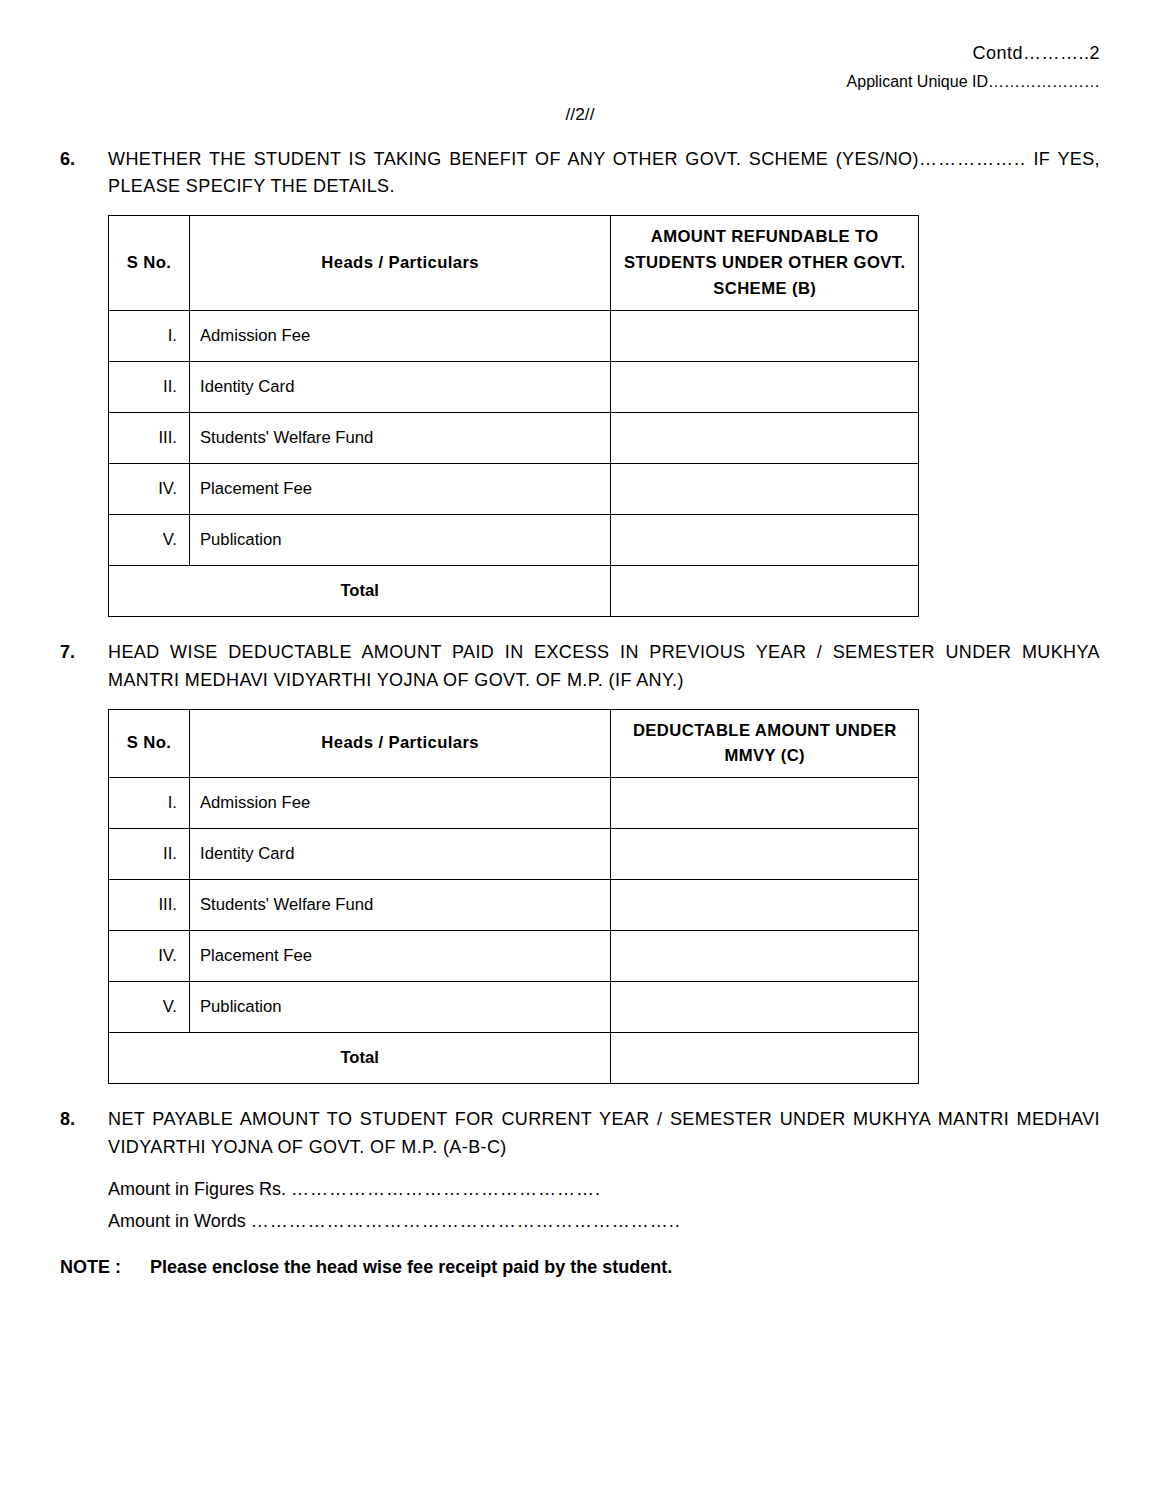Contd………..2
Applicant Unique ID…………………
//2//
6.
Whether the student is taking benefit of any other Govt. Scheme (Yes/No)…………….. If yes, please specify the details.
| S No. | Heads / Particulars | AMOUNT REFUNDABLE TO STUDENTS UNDER OTHER GOVT. SCHEME (B) |
| --- | --- | --- |
| I. | Admission Fee | |
| II. | Identity Card | |
| III. | Students' Welfare Fund | |
| IV. | Placement Fee | |
| V. | Publication | |
| Total | |
7.
Head wise deductable amount paid in excess in previous year / semester under Mukhya Mantri Medhavi Vidyarthi Yojna of Govt. of M.P. (if any.)
| S No. | Heads / Particulars | DEDUCTABLE AMOUNT UNDER MMVY (C) |
| --- | --- | --- |
| I. | Admission Fee | |
| II. | Identity Card | |
| III. | Students' Welfare Fund | |
| IV. | Placement Fee | |
| V. | Publication | |
| Total | |
8.
Net payable amount to student for current year / semester under Mukhya Mantri Medhavi Vidyarthi Yojna of Govt. of M.P. (A-B-C)
Amount in Figures Rs. ………………………………………….
Amount in Words …………………………………………………………..
NOTE :
Please enclose the head wise fee receipt paid by the student.